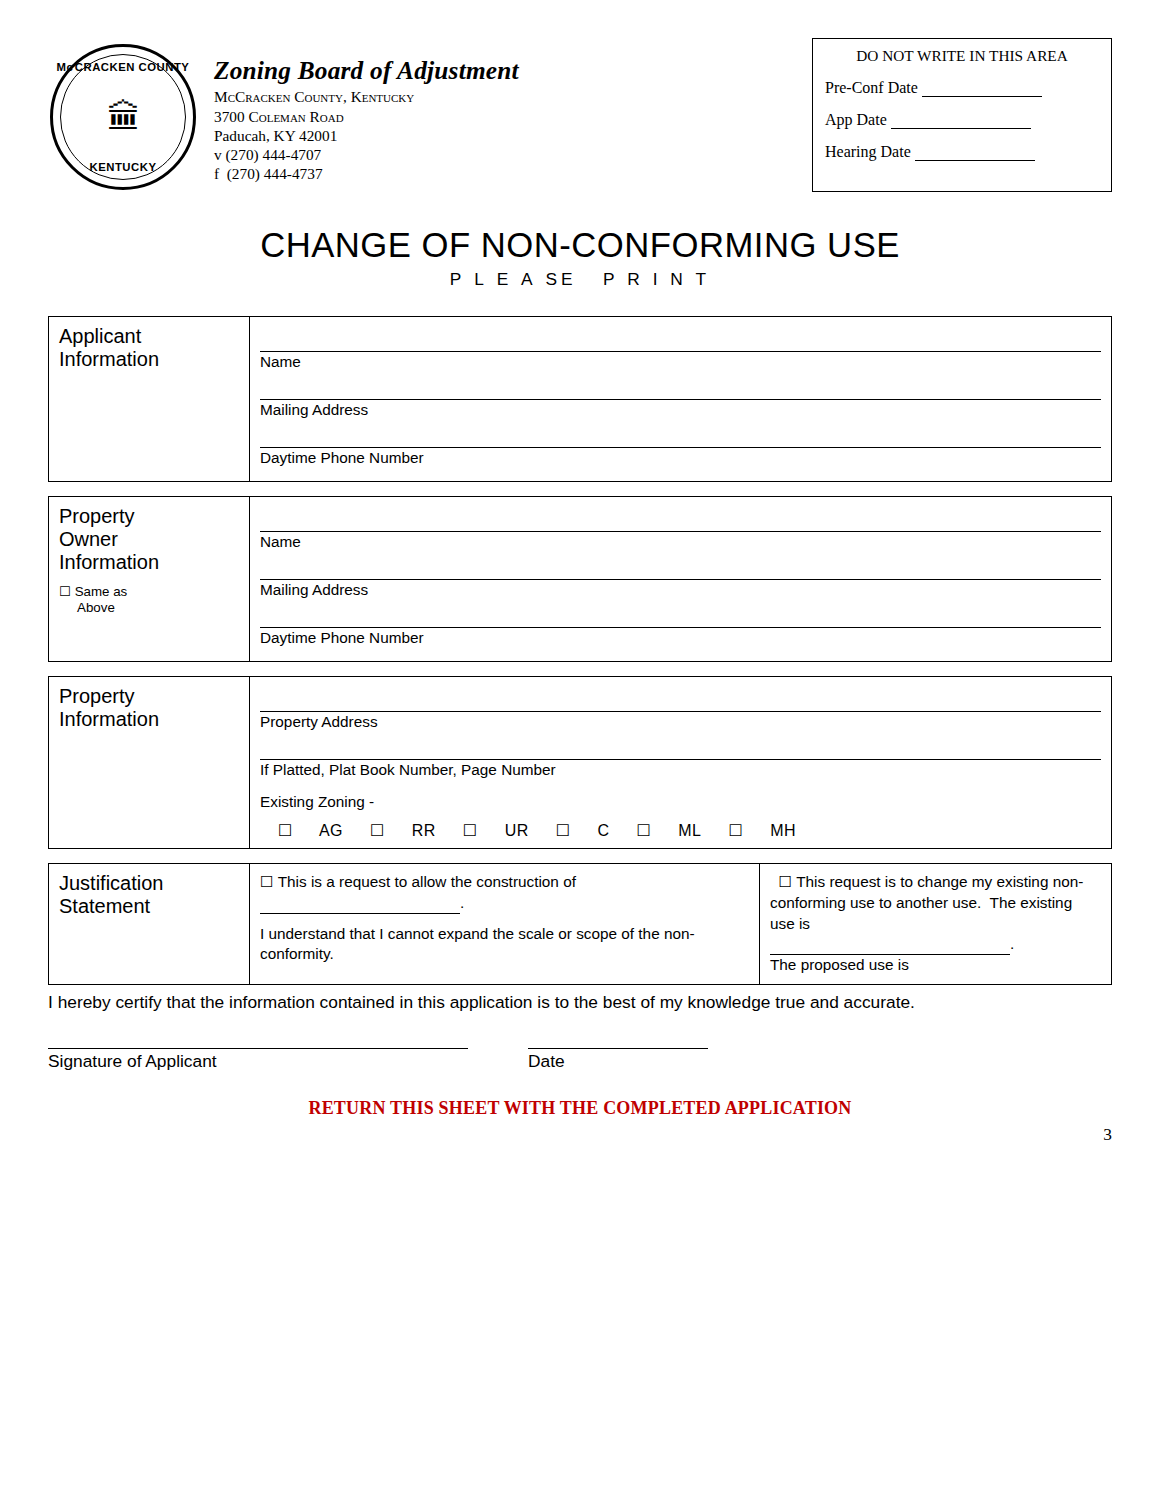Mc CRACKEN COUNTY
🏛
KENTUCKY
Zoning Board of Adjustment
McCracken County, Kentucky
3700 Coleman Road
Paducah, KY 42001
v (270) 444-4707
f (270) 444-4737
DO NOT WRITE IN THIS AREA
Pre-Conf Date
App Date
Hearing Date
CHANGE OF NON-CONFORMING USE
P L E A SE P R I N T
| Applicant Information | Name Mailing Address Daytime Phone Number |
| Property Owner Information ☐ Same as Above | Name Mailing Address Daytime Phone Number |
| Property Information | Property Address If Platted, Plat Book Number, Page Number Existing Zoning - ☐ AG ☐ RR ☐ UR ☐ C ☐ ML ☐ MH |
| Justification Statement | ☐ This is a request to allow the construction of . I understand that I cannot expand the scale or scope of the non-conformity. | ☐ This request is to change my existing non-conforming use to another use. The existing use is . The proposed use is |
I hereby certify that the information contained in this application is to the best of my knowledge true and accurate.
Signature of Applicant
Date
RETURN THIS SHEET WITH THE COMPLETED APPLICATION
3